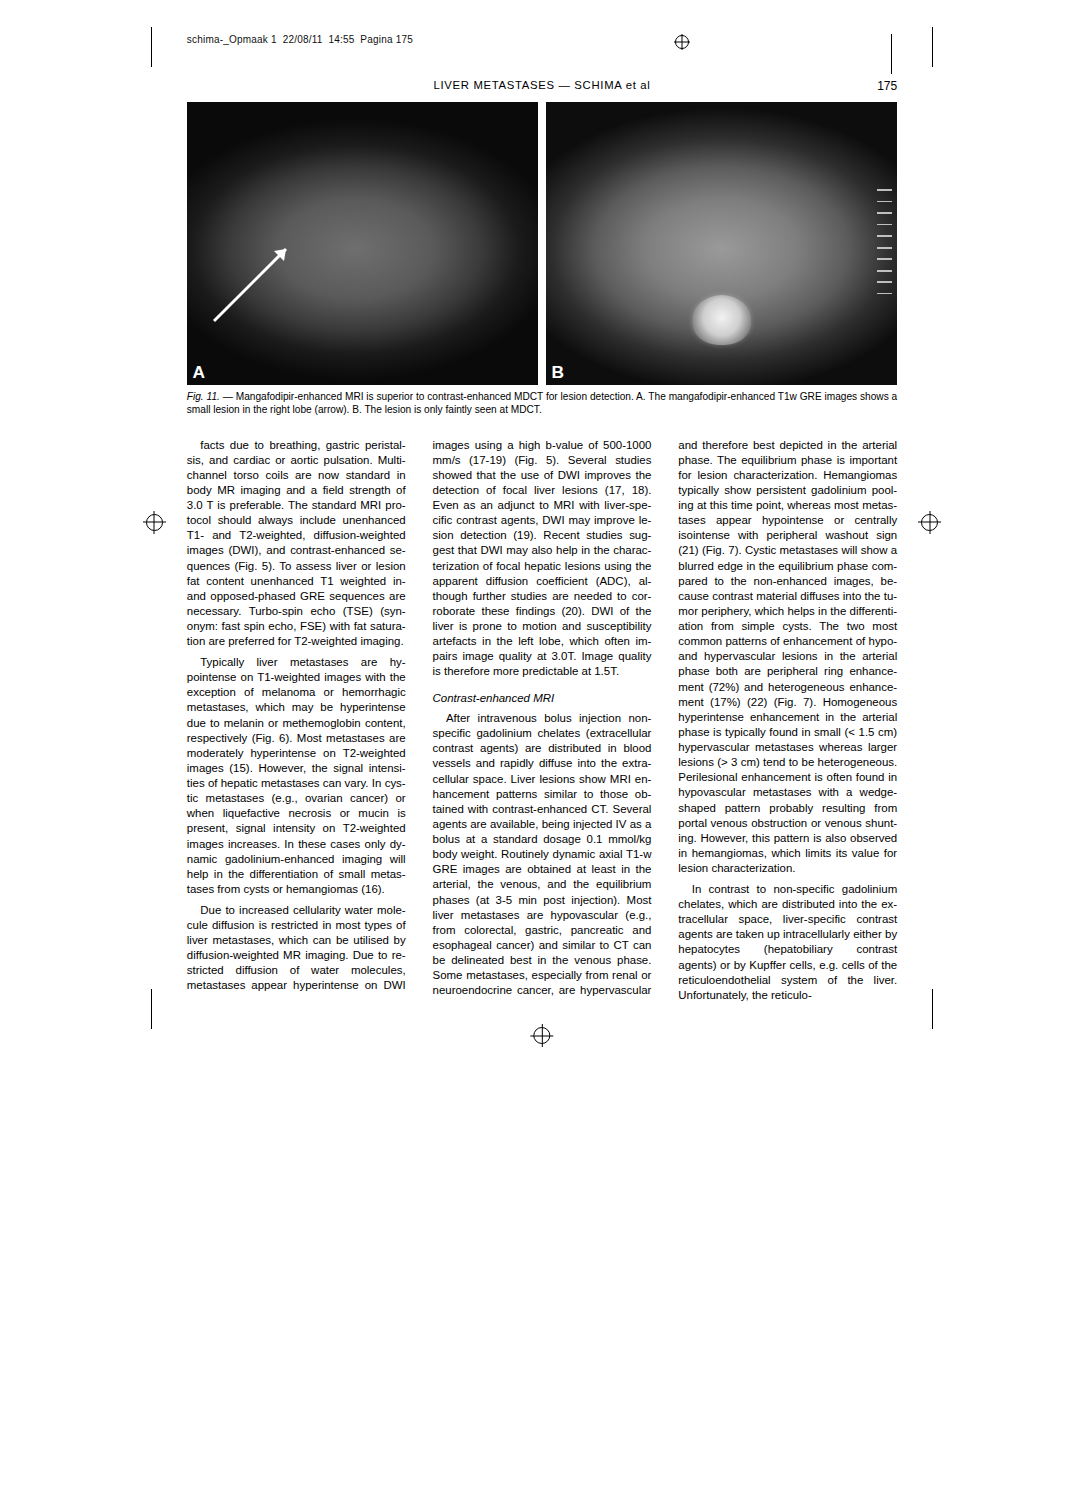schima-_Opmaak 1 22/08/11 14:55 Pagina 175
LIVER METASTASES — SCHIMA et al 175
A
B
Fig. 11. — Mangafodipir-enhanced MRI is superior to contrast-enhanced MDCT for lesion detection. A. The mangafodipir-enhanced T1w GRE images shows a small lesion in the right lobe (arrow). B. The lesion is only faintly seen at MDCT.
facts due to breathing, gastric peristalsis, and cardiac or aortic pulsation. Multi-channel torso coils are now standard in body MR imaging and a field strength of 3.0 T is preferable. The standard MRI protocol should always include unenhanced T1- and T2-weighted, diffusion-weighted images (DWI), and contrast-enhanced sequences (Fig. 5). To assess liver or lesion fat content unenhanced T1 weighted in- and opposed-phased GRE sequences are necessary. Turbo-spin echo (TSE) (synonym: fast spin echo, FSE) with fat saturation are preferred for T2-weighted imaging.
Typically liver metastases are hypointense on T1-weighted images with the exception of melanoma or hemorrhagic metastases, which may be hyperintense due to melanin or methemoglobin content, respectively (Fig. 6). Most metastases are moderately hyperintense on T2-weighted images (15). However, the signal intensities of hepatic metastases can vary. In cystic metastases (e.g., ovarian cancer) or when liquefactive necrosis or mucin is present, signal intensity on T2-weighted images increases. In these cases only dynamic gadolinium-enhanced imaging will help in the differentiation of small metastases from cysts or hemangiomas (16).
Due to increased cellularity water molecule diffusion is restricted in most types of liver metastases, which can be utilised by diffusion-weighted MR imaging. Due to restricted diffusion of water molecules, metastases appear hyperintense on DWI images using a high b-value of 500-1000 mm/s (17-19) (Fig. 5). Several studies showed that the use of DWI improves the detection of focal liver lesions (17, 18). Even as an adjunct to MRI with liver-specific contrast agents, DWI may improve lesion detection (19). Recent studies suggest that DWI may also help in the characterization of focal hepatic lesions using the apparent diffusion coefficient (ADC), although further studies are needed to corroborate these findings (20). DWI of the liver is prone to motion and susceptibility artefacts in the left lobe, which often impairs image quality at 3.0T. Image quality is therefore more predictable at 1.5T.
Contrast-enhanced MRI
After intravenous bolus injection non-specific gadolinium chelates (extracellular contrast agents) are distributed in blood vessels and rapidly diffuse into the extracellular space. Liver lesions show MRI enhancement patterns similar to those obtained with contrast-enhanced CT. Several agents are available, being injected IV as a bolus at a standard dosage 0.1 mmol/kg body weight. Routinely dynamic axial T1-w GRE images are obtained at least in the arterial, the venous, and the equilibrium phases (at 3-5 min post injection). Most liver metastases are hypovascular (e.g., from colorectal, gastric, pancreatic and esophageal cancer) and similar to CT can be delineated best in the venous phase. Some metastases, especially from renal or neuroendocrine cancer, are hypervascular and therefore best depicted in the arterial phase. The equilibrium phase is important for lesion characterization. Hemangiomas typically show persistent gadolinium pooling at this time point, whereas most metastases appear hypointense or centrally isointense with peripheral washout sign (21) (Fig. 7). Cystic metastases will show a blurred edge in the equilibrium phase compared to the non-enhanced images, because contrast material diffuses into the tumor periphery, which helps in the differentiation from simple cysts. The two most common patterns of enhancement of hypo- and hypervascular lesions in the arterial phase both are peripheral ring enhancement (72%) and heterogeneous enhancement (17%) (22) (Fig. 7). Homogeneous hyperintense enhancement in the arterial phase is typically found in small (< 1.5 cm) hypervascular metastases whereas larger lesions (> 3 cm) tend to be heterogeneous. Perilesional enhancement is often found in hypovascular metastases with a wedge-shaped pattern probably resulting from portal venous obstruction or venous shunting. However, this pattern is also observed in hemangiomas, which limits its value for lesion characterization.
In contrast to non-specific gadolinium chelates, which are distributed into the extracellular space, liver-specific contrast agents are taken up intracellularly either by hepatocytes (hepatobiliary contrast agents) or by Kupffer cells, e.g. cells of the reticuloendothelial system of the liver. Unfortunately, the reticulo-